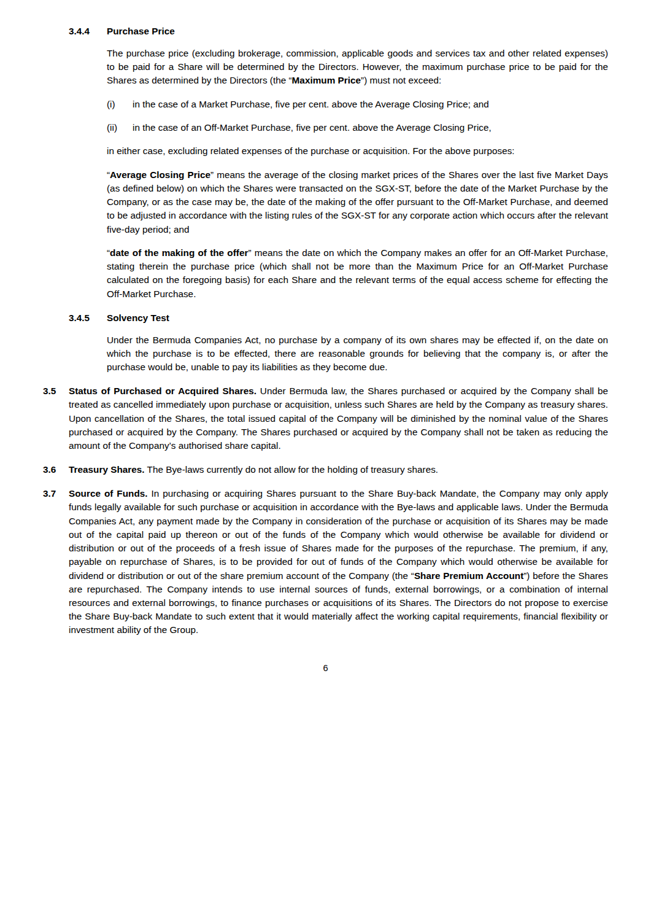3.4.4
Purchase Price
The purchase price (excluding brokerage, commission, applicable goods and services tax and other related expenses) to be paid for a Share will be determined by the Directors. However, the maximum purchase price to be paid for the Shares as determined by the Directors (the “Maximum Price”) must not exceed:
(i)
in the case of a Market Purchase, five per cent. above the Average Closing Price; and
(ii)
in the case of an Off-Market Purchase, five per cent. above the Average Closing Price,
in either case, excluding related expenses of the purchase or acquisition. For the above purposes:
“Average Closing Price” means the average of the closing market prices of the Shares over the last five Market Days (as defined below) on which the Shares were transacted on the SGX-ST, before the date of the Market Purchase by the Company, or as the case may be, the date of the making of the offer pursuant to the Off-Market Purchase, and deemed to be adjusted in accordance with the listing rules of the SGX-ST for any corporate action which occurs after the relevant five-day period; and
“date of the making of the offer” means the date on which the Company makes an offer for an Off-Market Purchase, stating therein the purchase price (which shall not be more than the Maximum Price for an Off-Market Purchase calculated on the foregoing basis) for each Share and the relevant terms of the equal access scheme for effecting the Off-Market Purchase.
3.4.5
Solvency Test
Under the Bermuda Companies Act, no purchase by a company of its own shares may be effected if, on the date on which the purchase is to be effected, there are reasonable grounds for believing that the company is, or after the purchase would be, unable to pay its liabilities as they become due.
3.5
Status of Purchased or Acquired Shares. Under Bermuda law, the Shares purchased or acquired by the Company shall be treated as cancelled immediately upon purchase or acquisition, unless such Shares are held by the Company as treasury shares. Upon cancellation of the Shares, the total issued capital of the Company will be diminished by the nominal value of the Shares purchased or acquired by the Company. The Shares purchased or acquired by the Company shall not be taken as reducing the amount of the Company’s authorised share capital.
3.6
Treasury Shares. The Bye-laws currently do not allow for the holding of treasury shares.
3.7
Source of Funds. In purchasing or acquiring Shares pursuant to the Share Buy-back Mandate, the Company may only apply funds legally available for such purchase or acquisition in accordance with the Bye-laws and applicable laws. Under the Bermuda Companies Act, any payment made by the Company in consideration of the purchase or acquisition of its Shares may be made out of the capital paid up thereon or out of the funds of the Company which would otherwise be available for dividend or distribution or out of the proceeds of a fresh issue of Shares made for the purposes of the repurchase. The premium, if any, payable on repurchase of Shares, is to be provided for out of funds of the Company which would otherwise be available for dividend or distribution or out of the share premium account of the Company (the “Share Premium Account”) before the Shares are repurchased. The Company intends to use internal sources of funds, external borrowings, or a combination of internal resources and external borrowings, to finance purchases or acquisitions of its Shares. The Directors do not propose to exercise the Share Buy-back Mandate to such extent that it would materially affect the working capital requirements, financial flexibility or investment ability of the Group.
6